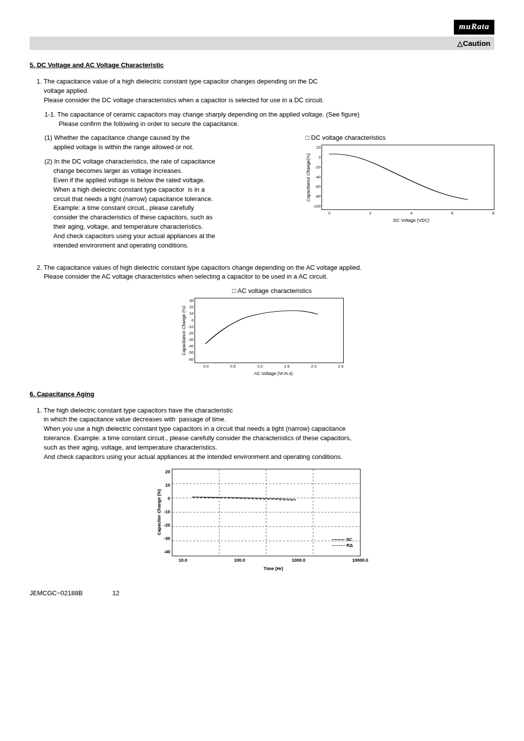muRata
△Caution
5. DC Voltage and AC Voltage Characteristic
1. The capacitance value of a high dielectric constant type capacitor changes depending on the DC
voltage applied.
Please consider the DC voltage characteristics when a capacitor is selected for use in a DC circuit.
1-1. The capacitance of ceramic capacitors may change sharply depending on the applied voltage. (See figure)
Please confirm the following in order to secure the capacitance.
(1) Whether the capacitance change caused by the
applied voltage is within the range allowed or not.
(2) In the DC voltage characteristics, the rate of capacitance
change becomes larger as voltage increases.
Even if the applied voltage is below the rated voltage.
When a high dielectric constant type capacitor is in a
circuit that needs a tight (narrow) capacitance tolerance.
Example: a time constant circuit., please carefully
consider the characteristics of these capacitors, such as
their aging, voltage, and temperature characteristics.
And check capacitors using your actual appliances at the
intended environment and operating conditions.
□ DC voltage characteristics
Capacitance Change(%)
200-20-40-60-80-100
02468
DC Voltage (VDC)
2. The capacitance values of high dielectric constant type capacitors change depending on the AC voltage applied.
Please consider the AC voltage characteristics when selecting a capacitor to be used in a AC circuit.
□ AC voltage characteristics
Capacitance Change (%)
3020100-10-20-30-40-50-60
0.00.51.01.52.02.5
AC Voltage (Vr.m.s)
6. Capacitance Aging
1. The high dielectric constant type capacitors have the characteristic
in which the capacitance value decreases with passage of time.
When you use a high dielectric constant type capacitors in a circuit that needs a tight (narrow) capacitance
tolerance. Example: a time constant circuit., please carefully consider the characteristics of these capacitors,
such as their aging, voltage, and temperature characteristics.
And check capacitors using your actual appliances at the intended environment and operating conditions.
Capacitor Change (%)
20100-10-20-30-40
5C
RΔ
10.0100.01000.010000.0
Time (Hr)
JEMCGC−02188B 12